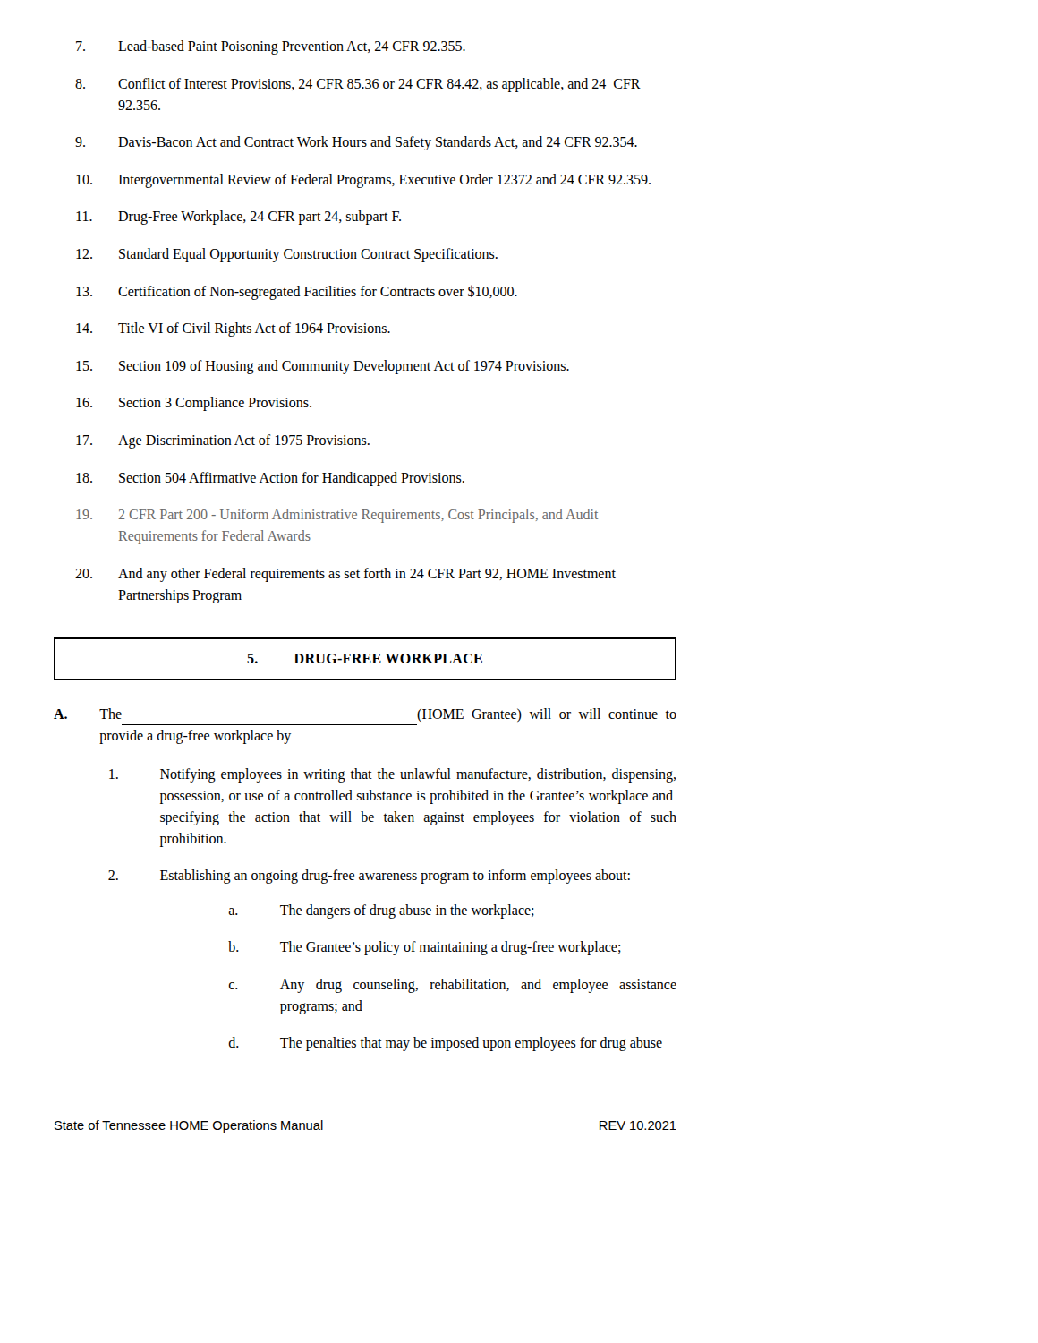7. Lead-based Paint Poisoning Prevention Act, 24 CFR 92.355.
8. Conflict of Interest Provisions, 24 CFR 85.36 or 24 CFR 84.42, as applicable, and 24 CFR 92.356.
9. Davis-Bacon Act and Contract Work Hours and Safety Standards Act, and 24 CFR 92.354.
10. Intergovernmental Review of Federal Programs, Executive Order 12372 and 24 CFR 92.359.
11. Drug-Free Workplace, 24 CFR part 24, subpart F.
12. Standard Equal Opportunity Construction Contract Specifications.
13. Certification of Non-segregated Facilities for Contracts over $10,000.
14. Title VI of Civil Rights Act of 1964 Provisions.
15. Section 109 of Housing and Community Development Act of 1974 Provisions.
16. Section 3 Compliance Provisions.
17. Age Discrimination Act of 1975 Provisions.
18. Section 504 Affirmative Action for Handicapped Provisions.
19. 2 CFR Part 200 - Uniform Administrative Requirements, Cost Principals, and Audit Requirements for Federal Awards
20. And any other Federal requirements as set forth in 24 CFR Part 92, HOME Investment Partnerships Program
5. DRUG-FREE WORKPLACE
A.
The (HOME Grantee) will or will continue to provide a drug-free workplace by
1. Notifying employees in writing that the unlawful manufacture, distribution, dispensing, possession, or use of a controlled substance is prohibited in the Grantee’s workplace and specifying the action that will be taken against employees for violation of such prohibition.
2. Establishing an ongoing drug-free awareness program to inform employees about:
a. The dangers of drug abuse in the workplace;
b. The Grantee’s policy of maintaining a drug-free workplace;
c. Any drug counseling, rehabilitation, and employee assistance programs; and
d. The penalties that may be imposed upon employees for drug abuse
State of Tennessee HOME Operations Manual REV 10.2021